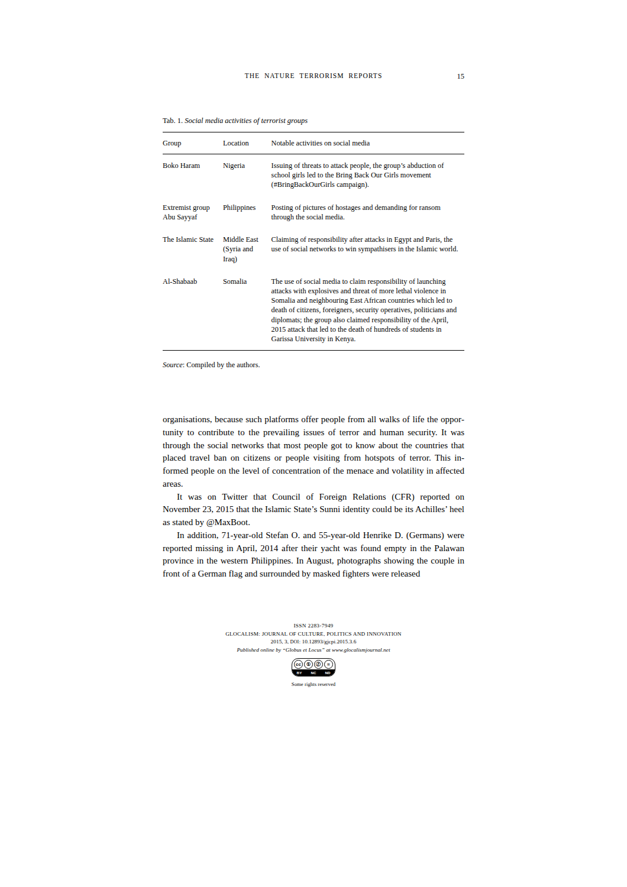THE NATURE TERRORISM REPORTS 15
Tab. 1. Social media activities of terrorist groups
| Group | Location | Notable activities on social media |
| --- | --- | --- |
| Boko Haram | Nigeria | Issuing of threats to attack people, the group’s abduction of school girls led to the Bring Back Our Girls movement (#BringBackOurGirls campaign). |
| Extremist group Abu Sayyaf | Philippines | Posting of pictures of hostages and demanding for ransom through the social media. |
| The Islamic State | Middle East (Syria and Iraq) | Claiming of responsibility after attacks in Egypt and Paris, the use of social networks to win sympathisers in the Islamic world. |
| Al-Shabaab | Somalia | The use of social media to claim responsibility of launching attacks with explosives and threat of more lethal violence in Somalia and neighbouring East African countries which led to death of citizens, foreigners, security operatives, politicians and diplomats; the group also claimed responsibility of the April, 2015 attack that led to the death of hundreds of students in Garissa University in Kenya. |
Source: Compiled by the authors.
organisations, because such platforms offer people from all walks of life the opportunity to contribute to the prevailing issues of terror and human security. It was through the social networks that most people got to know about the countries that placed travel ban on citizens or people visiting from hotspots of terror. This informed people on the level of concentration of the menace and volatility in affected areas.
It was on Twitter that Council of Foreign Relations (CFR) reported on November 23, 2015 that the Islamic State’s Sunni identity could be its Achilles’ heel as stated by @MaxBoot.
In addition, 71-year-old Stefan O. and 55-year-old Henrike D. (Germans) were reported missing in April, 2014 after their yacht was found empty in the Palawan province in the western Philippines. In August, photographs showing the couple in front of a German flag and surrounded by masked fighters were released
ISSN 2283-7949
GLOCALISM: JOURNAL OF CULTURE, POLITICS AND INNOVATION
2015, 3, DOI: 10.12893/gjcpi.2015.3.6
Published online by “Globus et Locus” at www.glocalismjournal.net
cc ① Ⓩ =
BY NC ND
Some rights reserved